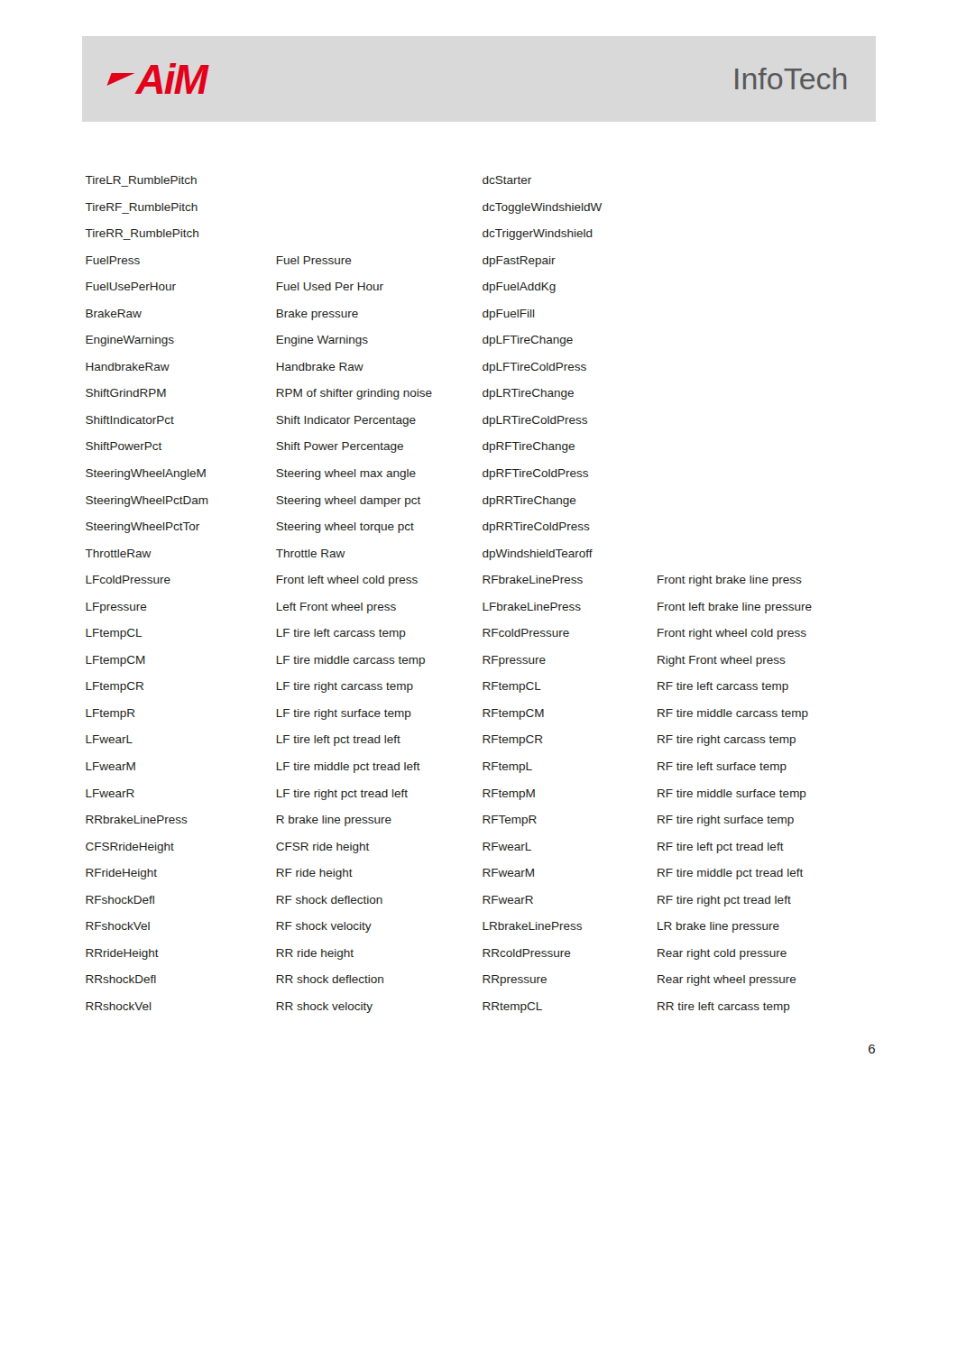AiM
InfoTech
| TireLR_RumblePitch | | dcStarter | |
| TireRF_RumblePitch | | dcToggleWindshieldW | |
| TireRR_RumblePitch | | dcTriggerWindshield | |
| FuelPress | Fuel Pressure | dpFastRepair | |
| FuelUsePerHour | Fuel Used Per Hour | dpFuelAddKg | |
| BrakeRaw | Brake pressure | dpFuelFill | |
| EngineWarnings | Engine Warnings | dpLFTireChange | |
| HandbrakeRaw | Handbrake Raw | dpLFTireColdPress | |
| ShiftGrindRPM | RPM of shifter grinding noise | dpLRTireChange | |
| ShiftIndicatorPct | Shift Indicator Percentage | dpLRTireColdPress | |
| ShiftPowerPct | Shift Power Percentage | dpRFTireChange | |
| SteeringWheelAngleM | Steering wheel max angle | dpRFTireColdPress | |
| SteeringWheelPctDam | Steering wheel damper pct | dpRRTireChange | |
| SteeringWheelPctTor | Steering wheel torque pct | dpRRTireColdPress | |
| ThrottleRaw | Throttle Raw | dpWindshieldTearoff | |
| LFcoldPressure | Front left wheel cold press | RFbrakeLinePress | Front right brake line press |
| LFpressure | Left Front wheel press | LFbrakeLinePress | Front left brake line pressure |
| LFtempCL | LF tire left carcass temp | RFcoldPressure | Front right wheel cold press |
| LFtempCM | LF tire middle carcass temp | RFpressure | Right Front wheel press |
| LFtempCR | LF tire right carcass temp | RFtempCL | RF tire left carcass temp |
| LFtempR | LF tire right surface temp | RFtempCM | RF tire middle carcass temp |
| LFwearL | LF tire left pct tread left | RFtempCR | RF tire right carcass temp |
| LFwearM | LF tire middle pct tread left | RFtempL | RF tire left surface temp |
| LFwearR | LF tire right pct tread left | RFtempM | RF tire middle surface temp |
| RRbrakeLinePress | R brake line pressure | RFTempR | RF tire right surface temp |
| CFSRrideHeight | CFSR ride height | RFwearL | RF tire left pct tread left |
| RFrideHeight | RF ride height | RFwearM | RF tire middle pct tread left |
| RFshockDefl | RF shock deflection | RFwearR | RF tire right pct tread left |
| RFshockVel | RF shock velocity | LRbrakeLinePress | LR brake line pressure |
| RRrideHeight | RR ride height | RRcoldPressure | Rear right cold pressure |
| RRshockDefl | RR shock deflection | RRpressure | Rear right wheel pressure |
| RRshockVel | RR shock velocity | RRtempCL | RR tire left carcass temp |
6